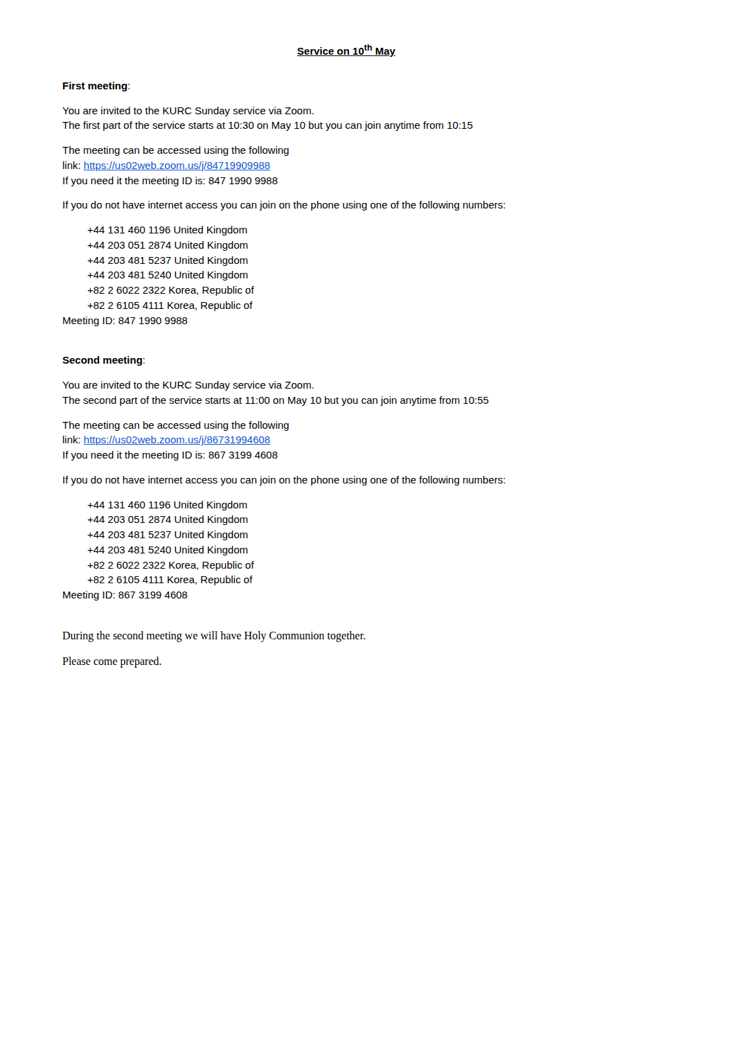Service on 10th May
First meeting
:
You are invited to the KURC Sunday service via Zoom.
The first part of the service starts at 10:30 on May 10 but you can join anytime from 10:15
The meeting can be accessed using the following
link: https://us02web.zoom.us/j/84719909988
If you need it the meeting ID is: 847 1990 9988
If you do not have internet access you can join on the phone using one of the following numbers:
+44 131 460 1196 United Kingdom
+44 203 051 2874 United Kingdom
+44 203 481 5237 United Kingdom
+44 203 481 5240 United Kingdom
+82 2 6022 2322 Korea, Republic of
+82 2 6105 4111 Korea, Republic of
Meeting ID: 847 1990 9988
Second meeting
:
You are invited to the KURC Sunday service via Zoom.
The second part of the service starts at 11:00 on May 10 but you can join anytime from 10:55
The meeting can be accessed using the following
link: https://us02web.zoom.us/j/86731994608
If you need it the meeting ID is: 867 3199 4608
If you do not have internet access you can join on the phone using one of the following numbers:
+44 131 460 1196 United Kingdom
+44 203 051 2874 United Kingdom
+44 203 481 5237 United Kingdom
+44 203 481 5240 United Kingdom
+82 2 6022 2322 Korea, Republic of
+82 2 6105 4111 Korea, Republic of
Meeting ID: 867 3199 4608
During the second meeting we will have Holy Communion together.
Please come prepared.